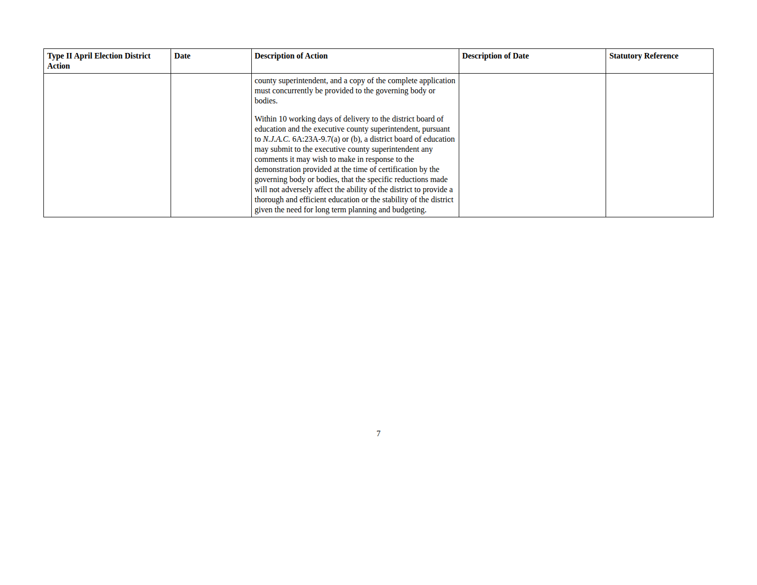| Type II April Election District Action | Date | Description of Action | Description of Date | Statutory Reference |
| --- | --- | --- | --- | --- |
| | | county superintendent, and a copy of the complete application must concurrently be provided to the governing body or bodies. Within 10 working days of delivery to the district board of education and the executive county superintendent, pursuant to N.J.A.C. 6A:23A-9.7(a) or (b), a district board of education may submit to the executive county superintendent any comments it may wish to make in response to the demonstration provided at the time of certification by the governing body or bodies, that the specific reductions made will not adversely affect the ability of the district to provide a thorough and efficient education or the stability of the district given the need for long term planning and budgeting. | | |
7